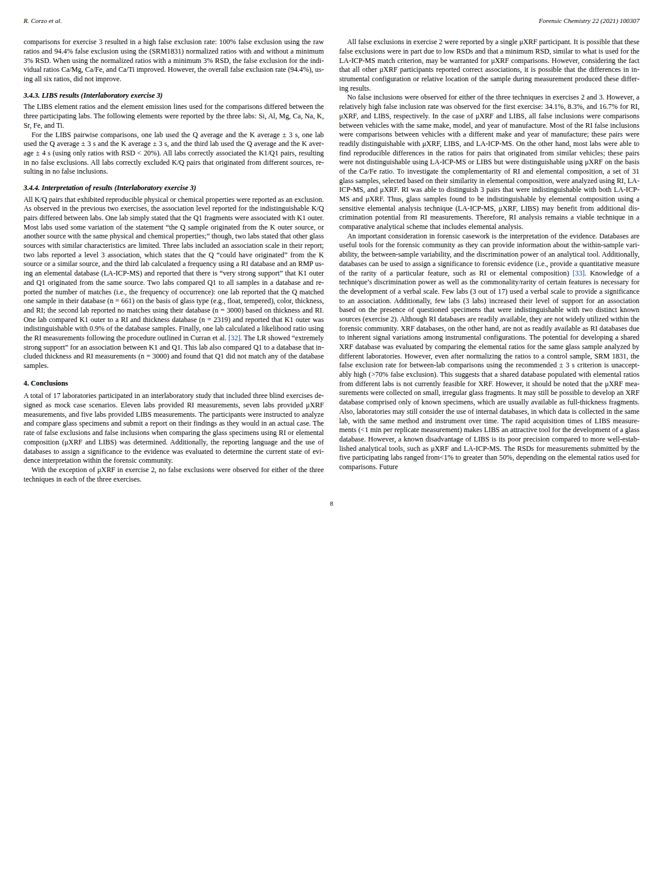R. Corzo et al.
Forensic Chemistry 22 (2021) 100307
comparisons for exercise 3 resulted in a high false exclusion rate: 100% false exclusion using the raw ratios and 94.4% false exclusion using the (SRM1831) normalized ratios with and without a minimum 3% RSD. When using the normalized ratios with a minimum 3% RSD, the false exclusion for the individual ratios Ca/Mg, Ca/Fe, and Ca/Ti improved. However, the overall false exclusion rate (94.4%), using all six ratios, did not improve.
3.4.3. LIBS results (Interlaboratory exercise 3)
The LIBS element ratios and the element emission lines used for the comparisons differed between the three participating labs. The following elements were reported by the three labs: Si, Al, Mg, Ca, Na, K, Sr, Fe, and Ti.
For the LIBS pairwise comparisons, one lab used the Q average and the K average ± 3 s, one lab used the Q average ± 3 s and the K average ± 3 s, and the third lab used the Q average and the K average ± 4 s (using only ratios with RSD < 20%). All labs correctly associated the K1/Q1 pairs, resulting in no false exclusions. All labs correctly excluded K/Q pairs that originated from different sources, resulting in no false inclusions.
3.4.4. Interpretation of results (Interlaboratory exercise 3)
All K/Q pairs that exhibited reproducible physical or chemical properties were reported as an exclusion. As observed in the previous two exercises, the association level reported for the indistinguishable K/Q pairs differed between labs. One lab simply stated that the Q1 fragments were associated with K1 outer. Most labs used some variation of the statement “the Q sample originated from the K outer source, or another source with the same physical and chemical properties;” though, two labs stated that other glass sources with similar characteristics are limited. Three labs included an association scale in their report; two labs reported a level 3 association, which states that the Q “could have originated” from the K source or a similar source, and the third lab calculated a frequency using a RI database and an RMP using an elemental database (LA-ICP-MS) and reported that there is “very strong support” that K1 outer and Q1 originated from the same source. Two labs compared Q1 to all samples in a database and reported the number of matches (i.e., the frequency of occurrence): one lab reported that the Q matched one sample in their database (n = 661) on the basis of glass type (e.g., float, tempered), color, thickness, and RI; the second lab reported no matches using their database (n = 3000) based on thickness and RI. One lab compared K1 outer to a RI and thickness database (n = 2319) and reported that K1 outer was indistinguishable with 0.9% of the database samples. Finally, one lab calculated a likelihood ratio using the RI measurements following the procedure outlined in Curran et al. [32]. The LR showed “extremely strong support” for an association between K1 and Q1. This lab also compared Q1 to a database that included thickness and RI measurements (n = 3000) and found that Q1 did not match any of the database samples.
4. Conclusions
A total of 17 laboratories participated in an interlaboratory study that included three blind exercises designed as mock case scenarios. Eleven labs provided RI measurements, seven labs provided μXRF measurements, and five labs provided LIBS measurements. The participants were instructed to analyze and compare glass specimens and submit a report on their findings as they would in an actual case. The rate of false exclusions and false inclusions when comparing the glass specimens using RI or elemental composition (μXRF and LIBS) was determined. Additionally, the reporting language and the use of databases to assign a significance to the evidence was evaluated to determine the current state of evidence interpretation within the forensic community.
With the exception of μXRF in exercise 2, no false exclusions were observed for either of the three techniques in each of the three exercises.
All false exclusions in exercise 2 were reported by a single μXRF participant. It is possible that these false exclusions were in part due to low RSDs and that a minimum RSD, similar to what is used for the LA-ICP-MS match criterion, may be warranted for μXRF comparisons. However, considering the fact that all other μXRF participants reported correct associations, it is possible that the differences in instrumental configuration or relative location of the sample during measurement produced these differing results.
No false inclusions were observed for either of the three techniques in exercises 2 and 3. However, a relatively high false inclusion rate was observed for the first exercise: 34.1%, 8.3%, and 16.7% for RI, μXRF, and LIBS, respectively. In the case of μXRF and LIBS, all false inclusions were comparisons between vehicles with the same make, model, and year of manufacture. Most of the RI false inclusions were comparisons between vehicles with a different make and year of manufacture; these pairs were readily distinguishable with μXRF, LIBS, and LA-ICP-MS. On the other hand, most labs were able to find reproducible differences in the ratios for pairs that originated from similar vehicles; these pairs were not distinguishable using LA-ICP-MS or LIBS but were distinguishable using μXRF on the basis of the Ca/Fe ratio. To investigate the complementarity of RI and elemental composition, a set of 31 glass samples, selected based on their similarity in elemental composition, were analyzed using RI, LA-ICP-MS, and μXRF. RI was able to distinguish 3 pairs that were indistinguishable with both LA-ICP-MS and μXRF. Thus, glass samples found to be indistinguishable by elemental composition using a sensitive elemental analysis technique (LA-ICP-MS, μXRF, LIBS) may benefit from additional discrimination potential from RI measurements. Therefore, RI analysis remains a viable technique in a comparative analytical scheme that includes elemental analysis.
An important consideration in forensic casework is the interpretation of the evidence. Databases are useful tools for the forensic community as they can provide information about the within-sample variability, the between-sample variability, and the discrimination power of an analytical tool. Additionally, databases can be used to assign a significance to forensic evidence (i.e., provide a quantitative measure of the rarity of a particular feature, such as RI or elemental composition) [33]. Knowledge of a technique’s discrimination power as well as the commonality/rarity of certain features is necessary for the development of a verbal scale. Few labs (3 out of 17) used a verbal scale to provide a significance to an association. Additionally, few labs (3 labs) increased their level of support for an association based on the presence of questioned specimens that were indistinguishable with two distinct known sources (exercise 2). Although RI databases are readily available, they are not widely utilized within the forensic community. XRF databases, on the other hand, are not as readily available as RI databases due to inherent signal variations among instrumental configurations. The potential for developing a shared XRF database was evaluated by comparing the elemental ratios for the same glass sample analyzed by different laboratories. However, even after normalizing the ratios to a control sample, SRM 1831, the false exclusion rate for between-lab comparisons using the recommended ± 3 s criterion is unacceptably high (>70% false exclusion). This suggests that a shared database populated with elemental ratios from different labs is not currently feasible for XRF. However, it should be noted that the μXRF measurements were collected on small, irregular glass fragments. It may still be possible to develop an XRF database comprised only of known specimens, which are usually available as full-thickness fragments. Also, laboratories may still consider the use of internal databases, in which data is collected in the same lab, with the same method and instrument over time. The rapid acquisition times of LIBS measurements (<1 min per replicate measurement) makes LIBS an attractive tool for the development of a glass database. However, a known disadvantage of LIBS is its poor precision compared to more well-established analytical tools, such as μXRF and LA-ICP-MS. The RSDs for measurements submitted by the five participating labs ranged from<1% to greater than 50%, depending on the elemental ratios used for comparisons. Future
8